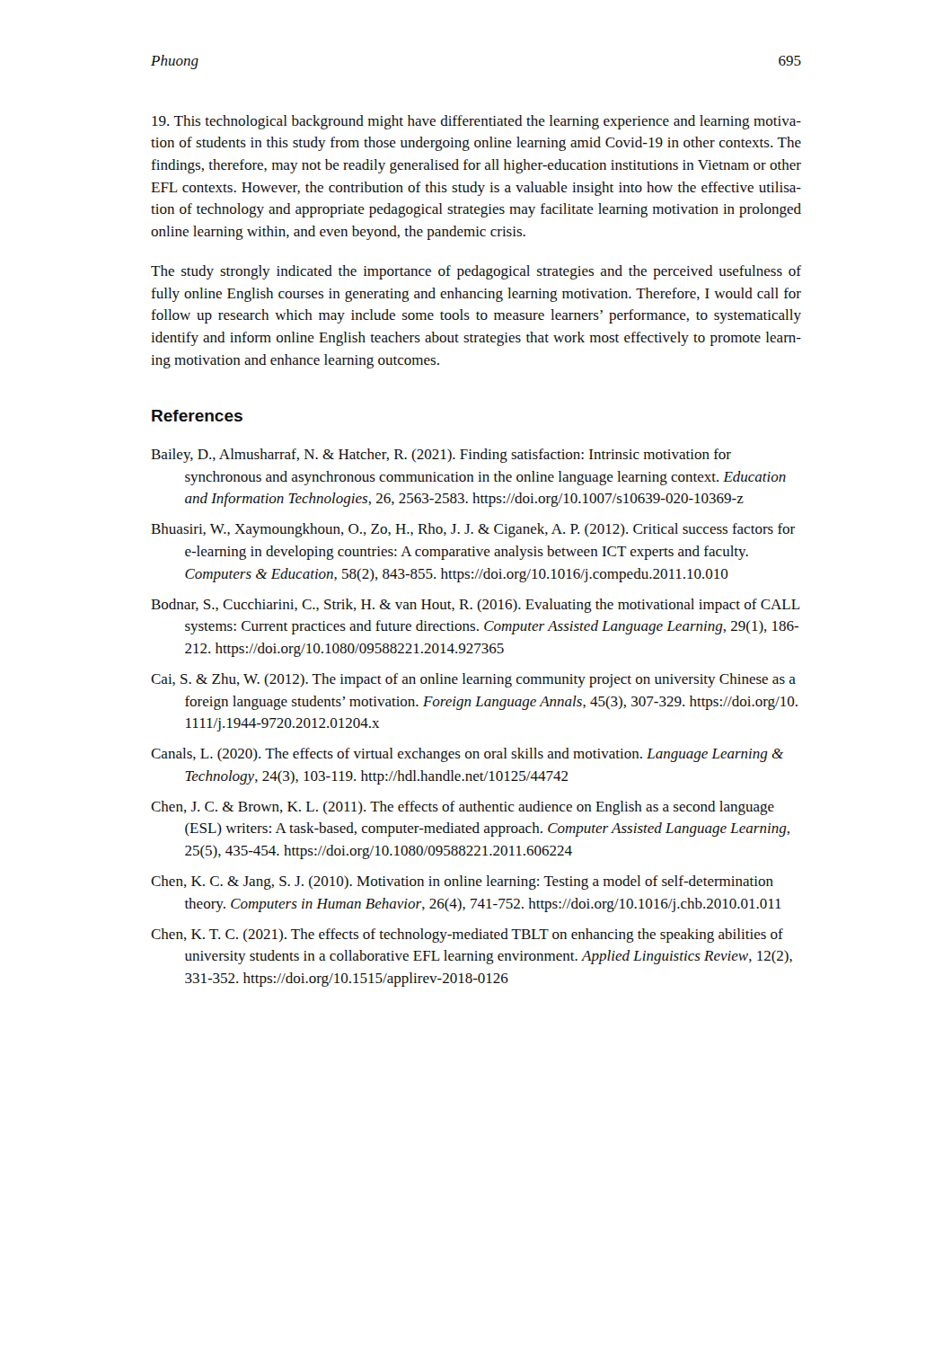Phuong 695
19. This technological background might have differentiated the learning experience and learning motivation of students in this study from those undergoing online learning amid Covid-19 in other contexts. The findings, therefore, may not be readily generalised for all higher-education institutions in Vietnam or other EFL contexts. However, the contribution of this study is a valuable insight into how the effective utilisation of technology and appropriate pedagogical strategies may facilitate learning motivation in prolonged online learning within, and even beyond, the pandemic crisis.
The study strongly indicated the importance of pedagogical strategies and the perceived usefulness of fully online English courses in generating and enhancing learning motivation. Therefore, I would call for follow up research which may include some tools to measure learners’ performance, to systematically identify and inform online English teachers about strategies that work most effectively to promote learning motivation and enhance learning outcomes.
References
Bailey, D., Almusharraf, N. & Hatcher, R. (2021). Finding satisfaction: Intrinsic motivation for synchronous and asynchronous communication in the online language learning context. Education and Information Technologies, 26, 2563-2583. https://doi.org/10.1007/s10639-020-10369-z
Bhuasiri, W., Xaymoungkhoun, O., Zo, H., Rho, J. J. & Ciganek, A. P. (2012). Critical success factors for e-learning in developing countries: A comparative analysis between ICT experts and faculty. Computers & Education, 58(2), 843-855. https://doi.org/10.1016/j.compedu.2011.10.010
Bodnar, S., Cucchiarini, C., Strik, H. & van Hout, R. (2016). Evaluating the motivational impact of CALL systems: Current practices and future directions. Computer Assisted Language Learning, 29(1), 186-212. https://doi.org/10.1080/09588221.2014.927365
Cai, S. & Zhu, W. (2012). The impact of an online learning community project on university Chinese as a foreign language students’ motivation. Foreign Language Annals, 45(3), 307-329. https://doi.org/10.1111/j.1944-9720.2012.01204.x
Canals, L. (2020). The effects of virtual exchanges on oral skills and motivation. Language Learning & Technology, 24(3), 103-119. http://hdl.handle.net/10125/44742
Chen, J. C. & Brown, K. L. (2011). The effects of authentic audience on English as a second language (ESL) writers: A task-based, computer-mediated approach. Computer Assisted Language Learning, 25(5), 435-454. https://doi.org/10.1080/09588221.2011.606224
Chen, K. C. & Jang, S. J. (2010). Motivation in online learning: Testing a model of self-determination theory. Computers in Human Behavior, 26(4), 741-752. https://doi.org/10.1016/j.chb.2010.01.011
Chen, K. T. C. (2021). The effects of technology-mediated TBLT on enhancing the speaking abilities of university students in a collaborative EFL learning environment. Applied Linguistics Review, 12(2), 331-352. https://doi.org/10.1515/applirev-2018-0126